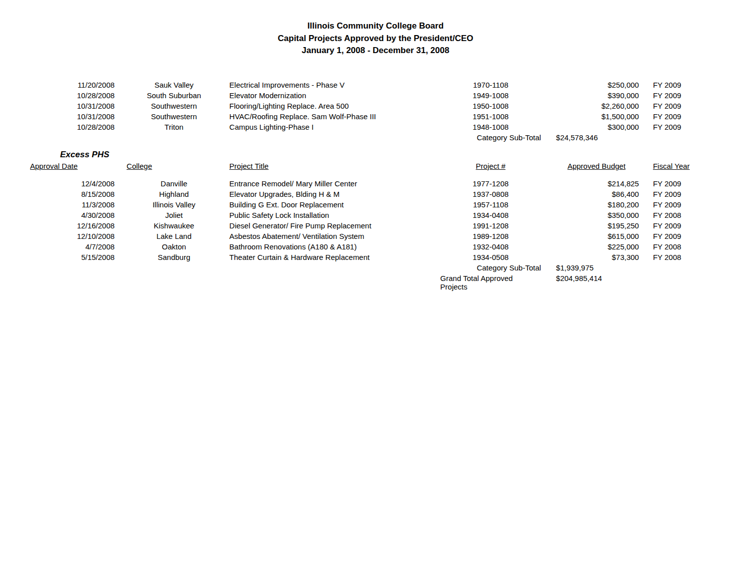Illinois Community College Board
Capital Projects Approved by the President/CEO
January 1, 2008 - December 31, 2008
| 11/20/2008 | Sauk Valley | Electrical Improvements - Phase V | 1970-1108 | $250,000 | FY 2009 |
| 10/28/2008 | South Suburban | Elevator Modernization | 1949-1008 | $390,000 | FY 2009 |
| 10/31/2008 | Southwestern | Flooring/Lighting Replace. Area 500 | 1950-1008 | $2,260,000 | FY 2009 |
| 10/31/2008 | Southwestern | HVAC/Roofing Replace. Sam Wolf-Phase III | 1951-1008 | $1,500,000 | FY 2009 |
| 10/28/2008 | Triton | Campus Lighting-Phase I | 1948-1008 | $300,000 | FY 2009 |
| | Category Sub-Total | $24,578,346 |
Excess PHS
| Approval Date | College | Project Title | Project # | Approved Budget | Fiscal Year |
| 12/4/2008 | Danville | Entrance Remodel/ Mary Miller Center | 1977-1208 | $214,825 | FY 2009 |
| 8/15/2008 | Highland | Elevator Upgrades, Blding H & M | 1937-0808 | $86,400 | FY 2009 |
| 11/3/2008 | Illinois Valley | Building G Ext. Door Replacement | 1957-1108 | $180,200 | FY 2009 |
| 4/30/2008 | Joliet | Public Safety Lock Installation | 1934-0408 | $350,000 | FY 2008 |
| 12/16/2008 | Kishwaukee | Diesel Generator/ Fire Pump Replacement | 1991-1208 | $195,250 | FY 2009 |
| 12/10/2008 | Lake Land | Asbestos Abatement/ Ventilation System | 1989-1208 | $615,000 | FY 2009 |
| 4/7/2008 | Oakton | Bathroom Renovations (A180 & A181) | 1932-0408 | $225,000 | FY 2008 |
| 5/15/2008 | Sandburg | Theater Curtain & Hardware Replacement | 1934-0508 | $73,300 | FY 2008 |
| | Category Sub-Total | $1,939,975 |
| | Grand Total Approved Projects | $204,985,414 |